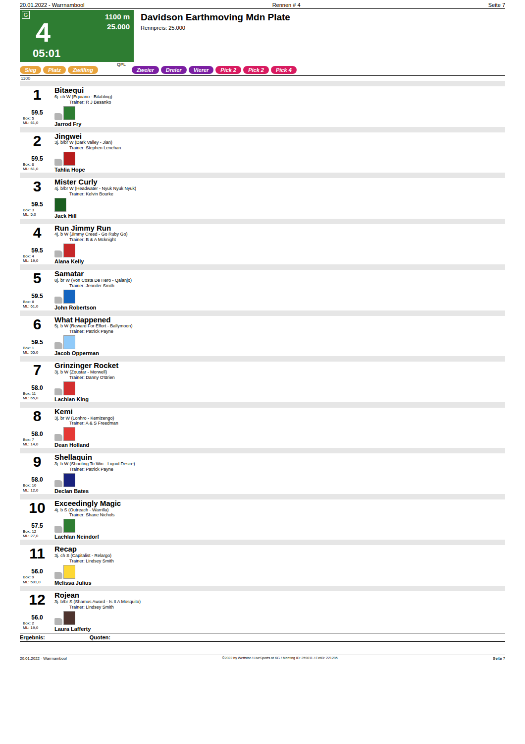20.01.2022 - Warrnambool
Rennen # 4
Seite 7
G
1100 m
25.000
4
05:01
Davidson Earthmoving Mdn Plate
Rennpreis: 25.000
Sieg Platz Zwilling QPL Zweier Dreier Vierer Pick 2 Pick 2 Pick 4
1100
| 1 59.5 Box: 5 ML: 61,0 | Bitaequi 6j. ch W (Equiano - Bitabling) Trainer: R J Besanko Jarrod Fry |
| 2 59.5 Box: 6 ML: 61,0 | Jingwei 3j. b/br W (Dark Valley - Jian) Trainer: Stephen Lenehan Tahlia Hope |
| 3 59.5 Box: 3 ML: 5,0 | Mister Curly 4j. b/br W (Headwater - Nyuk Nyuk Nyuk) Trainer: Kelvin Bourke Jack Hill |
| 4 59.5 Box: 4 ML: 19,0 | Run Jimmy Run 4j. b W (Jimmy Creed - Go Ruby Go) Trainer: B & A Mcknight Alana Kelly |
| 5 59.5 Box: 8 ML: 61,0 | Samatar 8j. br W (Von Costa De Hero - Qalanjo) Trainer: Jennifer Smith John Robertson |
| 6 59.5 Box: 1 ML: 55,0 | What Happened 5j. b W (Reward For Effort - Ballymoon) Trainer: Patrick Payne Jacob Opperman |
| 7 58.0 Box: 11 ML: 65,0 | Grinzinger Rocket 3j. b W (Zoustar - Morwell) Trainer: Danny O'Brien Lachlan King |
| 8 58.0 Box: 7 ML: 14,0 | Kemi 3j. br W (Lonhro - Kemizengo) Trainer: A & S Freedman Dean Holland |
| 9 58.0 Box: 10 ML: 12,0 | Shellaquin 3j. b W (Shooting To Win - Liquid Desire) Trainer: Patrick Payne Declan Bates |
| 10 57.5 Box: 12 ML: 27,0 | Exceedingly Magic 4j. b S (Outreach - Warrilla) Trainer: Shane Nichols Lachlan Neindorf |
| 11 56.0 Box: 9 ML: 501,0 | Recap 3j. ch S (Capitalist - Relargo) Trainer: Lindsey Smith Melissa Julius |
| 12 56.0 Box: 2 ML: 19,0 | Rojean 3j. b/br S (Shamus Award - Is It A Mosquito) Trainer: Lindsey Smith Laura Lafferty |
Ergebnis: Quoten:
20.01.2022 - Warrnambool
©2022 by Wettstar / LiveSports.at KG / Meeting ID: 259011 / ExtID: 221285
Seite 7